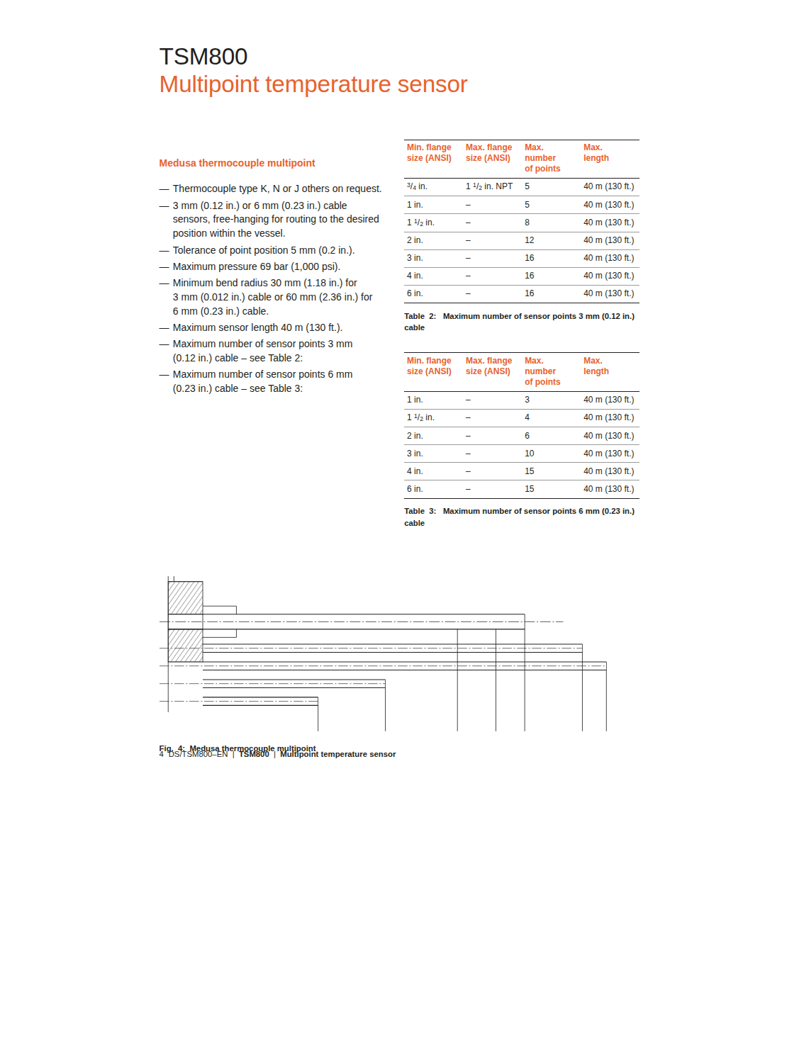TSM800 Multipoint temperature sensor
Medusa thermocouple multipoint
Thermocouple type K, N or J others on request.
3 mm (0.12 in.) or 6 mm (0.23 in.) cable sensors, free-hanging for routing to the desired position within the vessel.
Tolerance of point position 5 mm (0.2 in.).
Maximum pressure 69 bar (1,000 psi).
Minimum bend radius 30 mm (1.18 in.) for 3 mm (0.012 in.) cable or 60 mm (2.36 in.) for 6 mm (0.23 in.) cable.
Maximum sensor length 40 m (130 ft.).
Maximum number of sensor points 3 mm (0.12 in.) cable – see Table 2:
Maximum number of sensor points 6 mm (0.23 in.) cable – see Table 3:
| Min. flange size (ANSI) | Max. flange size (ANSI) | Max. number of points | Max. length |
| --- | --- | --- | --- |
| 3 / 4 in. | 1 1 / 2 in. NPT | 5 | 40 m (130 ft.) |
| 1 in. | – | 5 | 40 m (130 ft.) |
| 1 1 / 2 in. | – | 8 | 40 m (130 ft.) |
| 2 in. | – | 12 | 40 m (130 ft.) |
| 3 in. | – | 16 | 40 m (130 ft.) |
| 4 in. | – | 16 | 40 m (130 ft.) |
| 6 in. | – | 16 | 40 m (130 ft.) |
Table 2: Maximum number of sensor points 3 mm (0.12 in.) cable
| Min. flange size (ANSI) | Max. flange size (ANSI) | Max. number of points | Max. length |
| --- | --- | --- | --- |
| 1 in. | – | 3 | 40 m (130 ft.) |
| 1 1 / 2 in. | – | 4 | 40 m (130 ft.) |
| 2 in. | – | 6 | 40 m (130 ft.) |
| 3 in. | – | 10 | 40 m (130 ft.) |
| 4 in. | – | 15 | 40 m (130 ft.) |
| 6 in. | – | 15 | 40 m (130 ft.) |
Table 3: Maximum number of sensor points 6 mm (0.23 in.) cable
Fig. 4: Medusa thermocouple multipoint
4 DS/TSM800–EN | TSM800 | Multipoint temperature sensor